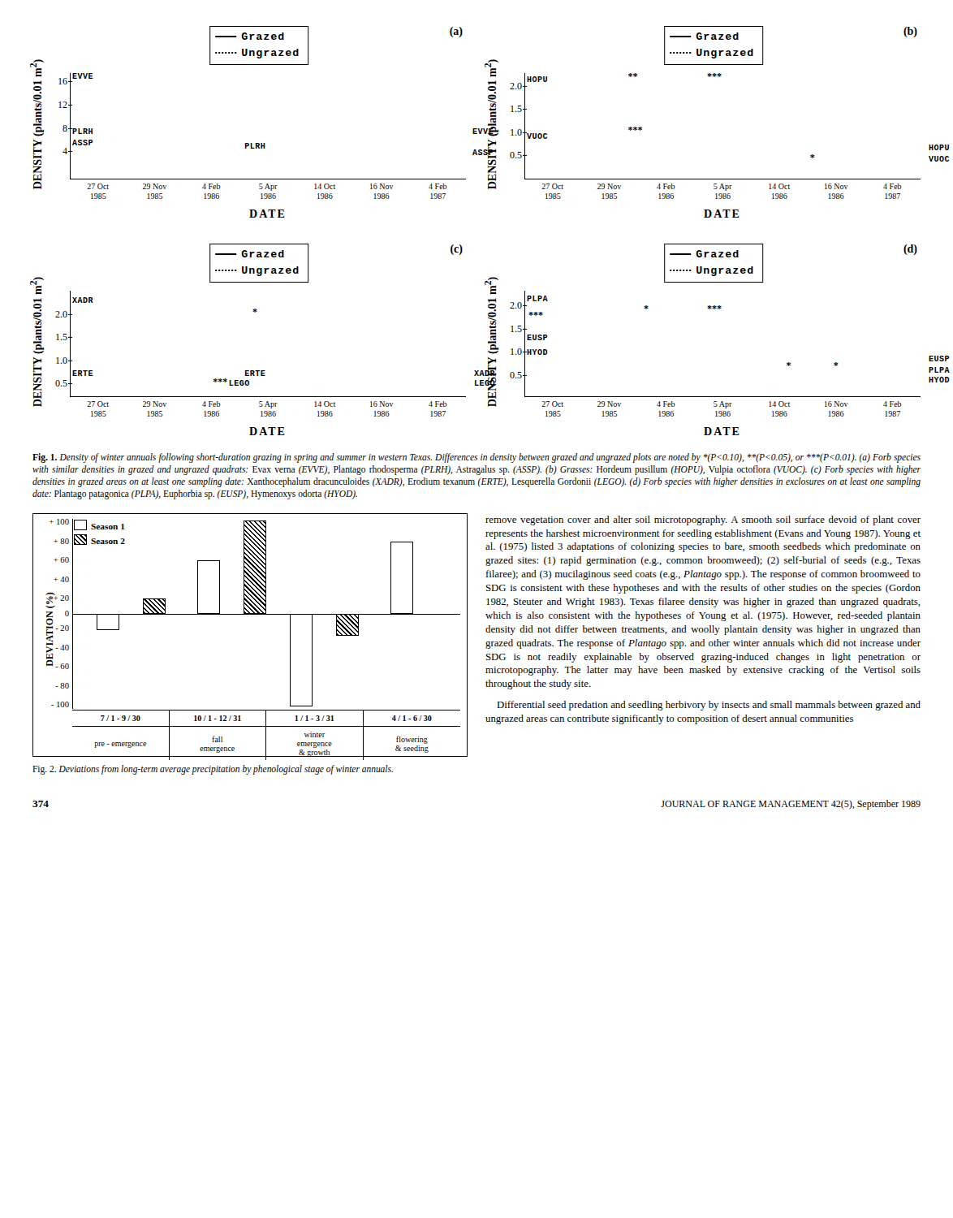(a)
Grazed
Ungrazed
DENSITY (plants/0.01 m2)
16
12
8
4
EVVE
PLRH
ASSP
EVVE
PLRH
ASSP
27 Oct
1985
29 Nov
1985
4 Feb
1986
5 Apr
1986
14 Oct
1986
16 Nov
1986
4 Feb
1987
DATE
(b)
Grazed
Ungrazed
DENSITY (plants/0.01 m2)
2.0
1.5
1.0
0.5
HOPU
VUOC
HOPU
VUOC
**
***
***
*
27 Oct
1985
29 Nov
1985
4 Feb
1986
5 Apr
1986
14 Oct
1986
16 Nov
1986
4 Feb
1987
DATE
(c)
Grazed
Ungrazed
DENSITY (plants/0.01 m2)
2.0
1.5
1.0
0.5
XADR
ERTE
LEGO
XADR
ERTE
LEGO
*
***
27 Oct
1985
29 Nov
1985
4 Feb
1986
5 Apr
1986
14 Oct
1986
16 Nov
1986
4 Feb
1987
DATE
(d)
Grazed
Ungrazed
DENSITY (plants/0.01 m2)
2.0
1.5
1.0
0.5
PLPA
EUSP
HYOD
EUSP
PLPA
HYOD
***
*
***
*
*
27 Oct
1985
29 Nov
1985
4 Feb
1986
5 Apr
1986
14 Oct
1986
16 Nov
1986
4 Feb
1987
DATE
Fig. 1. Density of winter annuals following short-duration grazing in spring and summer in western Texas. Differences in density between grazed and ungrazed plots are noted by *(P<0.10), **(P<0.05), or ***(P<0.01). (a) Forb species with similar densities in grazed and ungrazed quadrats: Evax verna (EVVE), Plantago rhodosperma (PLRH), Astragalus sp. (ASSP). (b) Grasses: Hordeum pusillum (HOPU), Vulpia octoflora (VUOC). (c) Forb species with higher densities in grazed areas on at least one sampling date: Xanthocephalum dracunculoides (XADR), Erodium texanum (ERTE), Lesquerella Gordonii (LEGO). (d) Forb species with higher densities in exclosures on at least one sampling date: Plantago patagonica (PLPA), Euphorbia sp. (EUSP), Hymenoxys odorta (HYOD).
DEVIATION (%)
Season 1
Season 2
+ 100
+ 80
+ 60
+ 40
+ 20
0
- 20
- 40
- 60
- 80
- 100
7 / 1 - 9 / 30
pre - emergence
10 / 1 - 12 / 31
fall
emergence
1 / 1 - 3 / 31
winter
emergence
& growth
4 / 1 - 6 / 30
flowering
& seeding
Fig. 2. Deviations from long-term average precipitation by phenological stage of winter annuals.
remove vegetation cover and alter soil microtopography. A smooth soil surface devoid of plant cover represents the harshest microenvironment for seedling establishment (Evans and Young 1987). Young et al. (1975) listed 3 adaptations of colonizing species to bare, smooth seedbeds which predominate on grazed sites: (1) rapid germination (e.g., common broomweed); (2) self-burial of seeds (e.g., Texas filaree); and (3) mucilaginous seed coats (e.g., Plantago spp.). The response of common broomweed to SDG is consistent with these hypotheses and with the results of other studies on the species (Gordon 1982, Steuter and Wright 1983). Texas filaree density was higher in grazed than ungrazed quadrats, which is also consistent with the hypotheses of Young et al. (1975). However, red-seeded plantain density did not differ between treatments, and woolly plantain density was higher in ungrazed than grazed quadrats. The response of Plantago spp. and other winter annuals which did not increase under SDG is not readily explainable by observed grazing-induced changes in light penetration or microtopography. The latter may have been masked by extensive cracking of the Vertisol soils throughout the study site.
Differential seed predation and seedling herbivory by insects and small mammals between grazed and ungrazed areas can contribute significantly to composition of desert annual communities
374
JOURNAL OF RANGE MANAGEMENT 42(5), September 1989